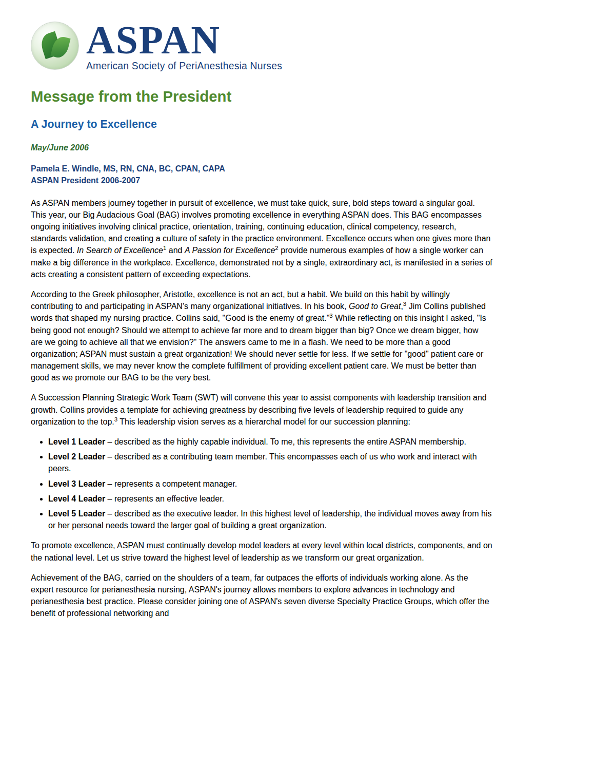ASPAN American Society of PeriAnesthesia Nurses
Message from the President
A Journey to Excellence
May/June 2006
Pamela E. Windle, MS, RN, CNA, BC, CPAN, CAPA
ASPAN President 2006-2007
As ASPAN members journey together in pursuit of excellence, we must take quick, sure, bold steps toward a singular goal. This year, our Big Audacious Goal (BAG) involves promoting excellence in everything ASPAN does. This BAG encompasses ongoing initiatives involving clinical practice, orientation, training, continuing education, clinical competency, research, standards validation, and creating a culture of safety in the practice environment. Excellence occurs when one gives more than is expected. In Search of Excellence1 and A Passion for Excellence2 provide numerous examples of how a single worker can make a big difference in the workplace. Excellence, demonstrated not by a single, extraordinary act, is manifested in a series of acts creating a consistent pattern of exceeding expectations.
According to the Greek philosopher, Aristotle, excellence is not an act, but a habit. We build on this habit by willingly contributing to and participating in ASPAN's many organizational initiatives. In his book, Good to Great,3 Jim Collins published words that shaped my nursing practice. Collins said, "Good is the enemy of great."3 While reflecting on this insight I asked, "Is being good not enough? Should we attempt to achieve far more and to dream bigger than big? Once we dream bigger, how are we going to achieve all that we envision?" The answers came to me in a flash. We need to be more than a good organization; ASPAN must sustain a great organization! We should never settle for less. If we settle for "good" patient care or management skills, we may never know the complete fulfillment of providing excellent patient care. We must be better than good as we promote our BAG to be the very best.
A Succession Planning Strategic Work Team (SWT) will convene this year to assist components with leadership transition and growth. Collins provides a template for achieving greatness by describing five levels of leadership required to guide any organization to the top.3 This leadership vision serves as a hierarchal model for our succession planning:
Level 1 Leader – described as the highly capable individual. To me, this represents the entire ASPAN membership.
Level 2 Leader – described as a contributing team member. This encompasses each of us who work and interact with peers.
Level 3 Leader – represents a competent manager.
Level 4 Leader – represents an effective leader.
Level 5 Leader – described as the executive leader. In this highest level of leadership, the individual moves away from his or her personal needs toward the larger goal of building a great organization.
To promote excellence, ASPAN must continually develop model leaders at every level within local districts, components, and on the national level. Let us strive toward the highest level of leadership as we transform our great organization.
Achievement of the BAG, carried on the shoulders of a team, far outpaces the efforts of individuals working alone. As the expert resource for perianesthesia nursing, ASPAN's journey allows members to explore advances in technology and perianesthesia best practice. Please consider joining one of ASPAN's seven diverse Specialty Practice Groups, which offer the benefit of professional networking and